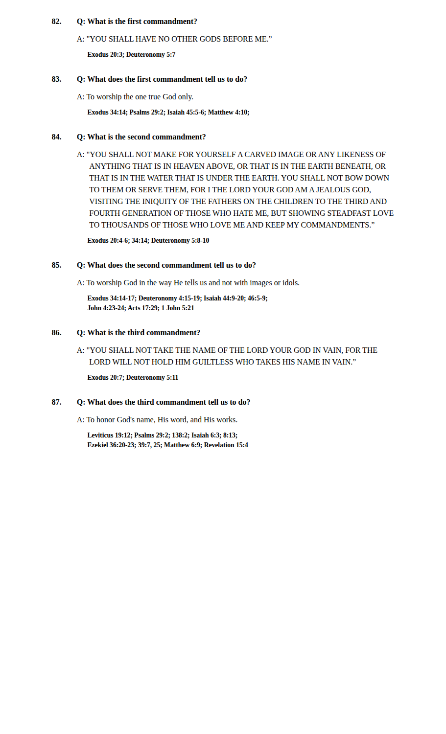Q: What is the first commandment?
A: "You shall have no other gods before me.”
Exodus 20:3; Deuteronomy 5:7
Q: What does the first commandment tell us to do?
A: To worship the one true God only.
Exodus 34:14; Psalms 29:2; Isaiah 45:5-6; Matthew 4:10;
Q: What is the second commandment?
A: "You shall not make for yourself a carved image or any likeness of anything that is in heaven above, or that is in the earth beneath, or that is in the water that is under the earth. You shall not bow down to them or serve them, for I the Lord your God am a jealous God, visiting the iniquity of the fathers on the children to the third and fourth generation of those who hate me, but showing steadfast love to thousands of those who love me and keep my commandments.”
Exodus 20:4-6; 34:14; Deuteronomy 5:8-10
Q: What does the second commandment tell us to do?
A: To worship God in the way He tells us and not with images or idols.
Exodus 34:14-17; Deuteronomy 4:15-19; Isaiah 44:9-20; 46:5-9;
John 4:23-24; Acts 17:29; 1 John 5:21
Q: What is the third commandment?
A: "You shall not take the name of the Lord your God in vain, for the Lord will not hold him guiltless who takes his name in vain.”
Exodus 20:7; Deuteronomy 5:11
Q: What does the third commandment tell us to do?
A: To honor God's name, His word, and His works.
Leviticus 19:12; Psalms 29:2; 138:2; Isaiah 6:3; 8:13;
Ezekiel 36:20-23; 39:7, 25; Matthew 6:9; Revelation 15:4